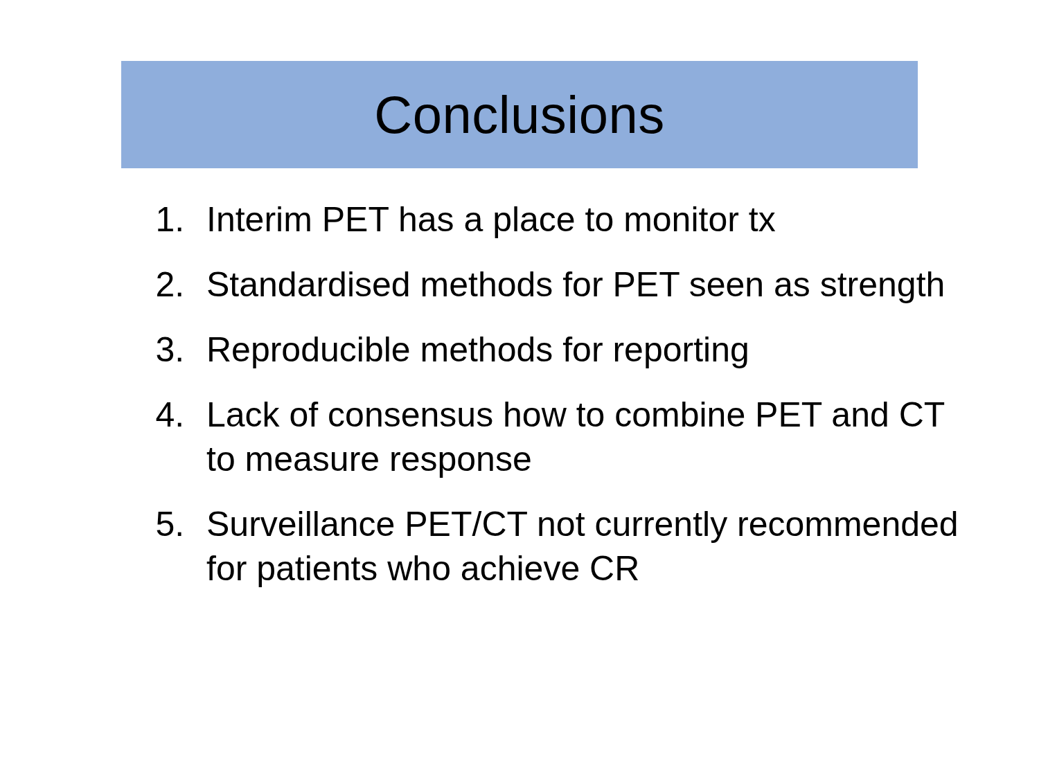Conclusions
Interim PET has a place to monitor tx
Standardised methods for PET seen as strength
Reproducible methods for reporting
Lack of consensus how to combine PET and CT to measure response
Surveillance PET/CT not currently recommended for patients who achieve CR